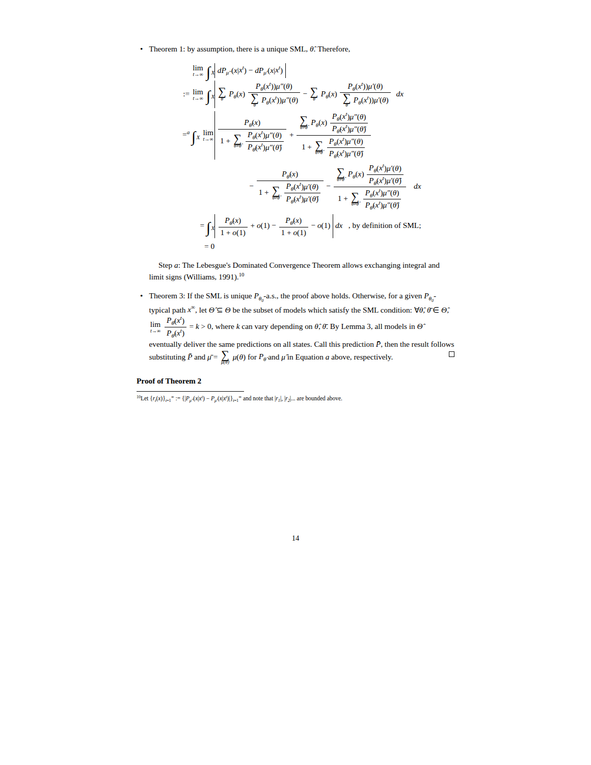Theorem 1: by assumption, there is a unique SML, θ̂. Therefore,
| lim t →∞ ∫ X | dP μ″ ( x / x t ) − dP μ′ ( x / x t ) |
| := lim t →∞ ∫ X | ∑ θ P θ ( x ) P θ ( x t )) μ″ ( θ ) ∑ θ̄ P θ ( x t )) μ″ ( θ ) − ∑ θ P θ ( x ) P θ ( x t )) μ′ ( θ ) ∑ θ̄ P θ ( x t )) μ′ ( θ ) dx |
| = a ∫ X lim t →∞ | P θ̂ ( x ) 1 + ∑ θ ≠ θ̂ P θ ( x t ) μ″ ( θ ) P θ̂ ( x t ) μ″ ( θ̂ ) + ∑ θ ≠ θ̂ P θ ( x ) P θ ( x t ) μ″ ( θ ) P θ̂ ( x t ) μ″ ( θ̂ ) 1 + ∑ θ ≠ θ̂ P θ ( x t ) μ″ ( θ ) P θ̂ ( x t ) μ″ ( θ̂ ) |
| | − P θ̂ ( x ) 1 + ∑ θ ≠ θ̂ P θ ( x t ) μ′ ( θ ) P θ̂ ( x t ) μ′ ( θ̂ ) − ∑ θ ≠ θ̂ P θ ( x ) P θ ( x t ) μ′ ( θ ) P θ̂ ( x t ) μ′ ( θ̂ ) 1 + ∑ θ ≠ θ̂ P θ ( x t ) μ″ ( θ ) P θ̂ ( x t ) μ″ ( θ̂ ) dx |
| = ∫ X | P θ̂ ( x ) 1 + o (1) + o (1) − P θ̂ ( x ) 1 + o (1) − o (1) dx , by definition of SML; |
| = 0 | |
Step a: The Lebesgue's Dominated Convergence Theorem allows exchanging integral and limit signs (Williams, 1991).10
Theorem 3: If the SML is unique Pθ0-a.s., the proof above holds. Otherwise, for a given Pθ0-typical path x∞, let Θ̂ ⊆ Θ be the subset of models which satisfy the SML condition: ∀θ̂, θ̄ ∈ Θ̂, lim t→∞ Pθ̄(xt) Pθ̂(xt) = k > 0, where k can vary depending on θ̂, θ̄. By Lemma 3, all models in Θ̂ eventually deliver the same predictions on all states. Call this prediction P̄, then the result follows substituting P̄ and μ̄ = ∑μ(θ̄) μ(θ) for Pθ̂ and μ̂ in Equation a above, respectively.
Proof of Theorem 2
10Let {rt(x)}t=1∞ := {|Pμ″(x|xt) − Pμ′(x|xt)|}t=1∞ and note that |r1|, |r2|... are bounded above.
14